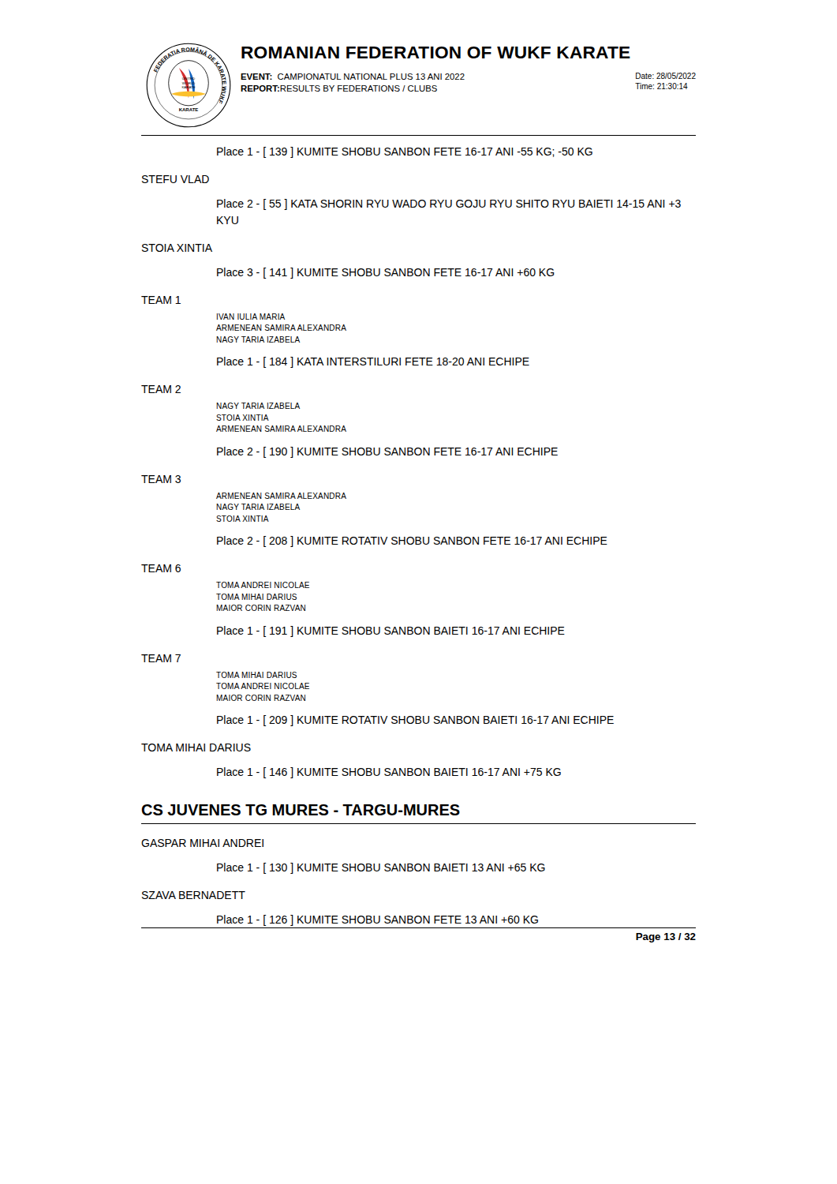ROMANIAN FEDERATION OF WUKF KARATE
EVENT: CAMPIONATUL NATIONAL PLUS 13 ANI 2022
REPORT: RESULTS BY FEDERATIONS / CLUBS
Date: 28/05/2022
Time: 21:30:14
Place 1 - [ 139 ] KUMITE SHOBU SANBON FETE 16-17 ANI -55 KG; -50 KG
STEFU VLAD
Place 2 - [ 55 ] KATA SHORIN RYU WADO RYU GOJU RYU SHITO RYU BAIETI 14-15 ANI +3 KYU
STOIA XINTIA
Place 3 - [ 141 ] KUMITE SHOBU SANBON FETE 16-17 ANI +60 KG
TEAM 1
IVAN IULIA MARIA
ARMENEAN SAMIRA ALEXANDRA
NAGY TARIA IZABELA
Place 1 - [ 184 ] KATA INTERSTILURI FETE 18-20 ANI ECHIPE
TEAM 2
NAGY TARIA IZABELA
STOIA XINTIA
ARMENEAN SAMIRA ALEXANDRA
Place 2 - [ 190 ] KUMITE SHOBU SANBON FETE 16-17 ANI ECHIPE
TEAM 3
ARMENEAN SAMIRA ALEXANDRA
NAGY TARIA IZABELA
STOIA XINTIA
Place 2 - [ 208 ] KUMITE ROTATIV SHOBU SANBON FETE 16-17 ANI ECHIPE
TEAM 6
TOMA ANDREI NICOLAE
TOMA MIHAI DARIUS
MAIOR CORIN RAZVAN
Place 1 - [ 191 ] KUMITE SHOBU SANBON BAIETI 16-17 ANI ECHIPE
TEAM 7
TOMA MIHAI DARIUS
TOMA ANDREI NICOLAE
MAIOR CORIN RAZVAN
Place 1 - [ 209 ] KUMITE ROTATIV SHOBU SANBON BAIETI 16-17 ANI ECHIPE
TOMA MIHAI DARIUS
Place 1 - [ 146 ] KUMITE SHOBU SANBON BAIETI 16-17 ANI +75 KG
CS JUVENES TG MURES - TARGU-MURES
GASPAR MIHAI ANDREI
Place 1 - [ 130 ] KUMITE SHOBU SANBON BAIETI 13 ANI +65 KG
SZAVA BERNADETT
Place 1 - [ 126 ] KUMITE SHOBU SANBON FETE 13 ANI +60 KG
Page 13 / 32